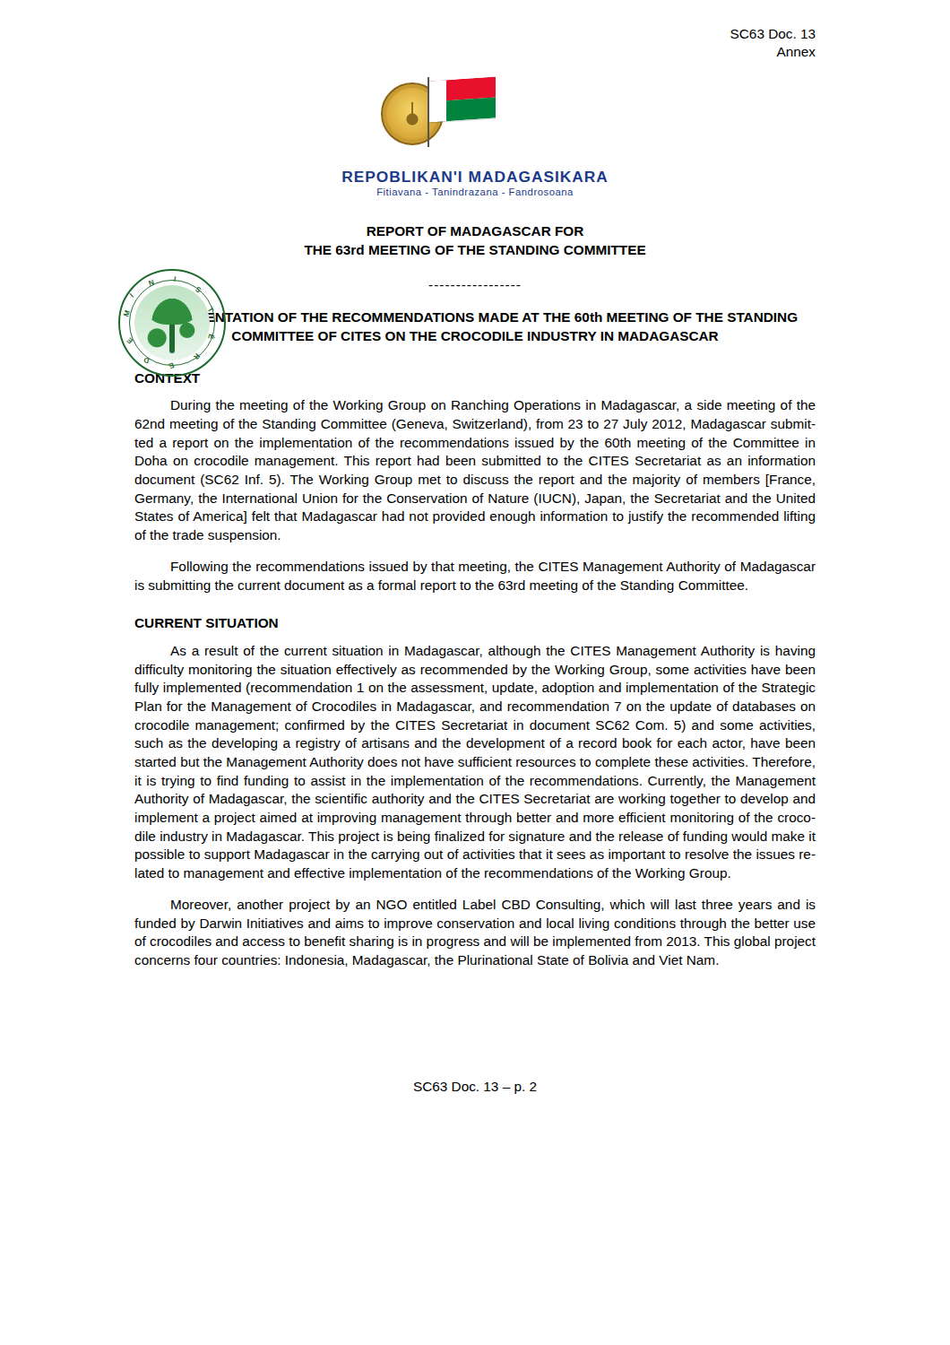SC63 Doc. 13
Annex
REPOBLIKAN'I MADAGASIKARA
Fitiavana - Tanindrazana - Fandrosoana
M I N I S T È R E D E
REPORT OF MADAGASCAR FOR
THE 63rd MEETING OF THE STANDING COMMITTEE
-----------------
IMPLEMENTATION OF THE RECOMMENDATIONS MADE AT THE 60th MEETING OF THE STANDING
COMMITTEE OF CITES ON THE CROCODILE INDUSTRY IN MADAGASCAR
CONTEXT
During the meeting of the Working Group on Ranching Operations in Madagascar, a side meeting of the 62nd meeting of the Standing Committee (Geneva, Switzerland), from 23 to 27 July 2012, Madagascar submitted a report on the implementation of the recommendations issued by the 60th meeting of the Committee in Doha on crocodile management. This report had been submitted to the CITES Secretariat as an information document (SC62 Inf. 5). The Working Group met to discuss the report and the majority of members [France, Germany, the International Union for the Conservation of Nature (IUCN), Japan, the Secretariat and the United States of America] felt that Madagascar had not provided enough information to justify the recommended lifting of the trade suspension.
Following the recommendations issued by that meeting, the CITES Management Authority of Madagascar is submitting the current document as a formal report to the 63rd meeting of the Standing Committee.
CURRENT SITUATION
As a result of the current situation in Madagascar, although the CITES Management Authority is having difficulty monitoring the situation effectively as recommended by the Working Group, some activities have been fully implemented (recommendation 1 on the assessment, update, adoption and implementation of the Strategic Plan for the Management of Crocodiles in Madagascar, and recommendation 7 on the update of databases on crocodile management; confirmed by the CITES Secretariat in document SC62 Com. 5) and some activities, such as the developing a registry of artisans and the development of a record book for each actor, have been started but the Management Authority does not have sufficient resources to complete these activities. Therefore, it is trying to find funding to assist in the implementation of the recommendations. Currently, the Management Authority of Madagascar, the scientific authority and the CITES Secretariat are working together to develop and implement a project aimed at improving management through better and more efficient monitoring of the crocodile industry in Madagascar. This project is being finalized for signature and the release of funding would make it possible to support Madagascar in the carrying out of activities that it sees as important to resolve the issues related to management and effective implementation of the recommendations of the Working Group.
Moreover, another project by an NGO entitled Label CBD Consulting, which will last three years and is funded by Darwin Initiatives and aims to improve conservation and local living conditions through the better use of crocodiles and access to benefit sharing is in progress and will be implemented from 2013. This global project concerns four countries: Indonesia, Madagascar, the Plurinational State of Bolivia and Viet Nam.
SC63 Doc. 13 – p. 2